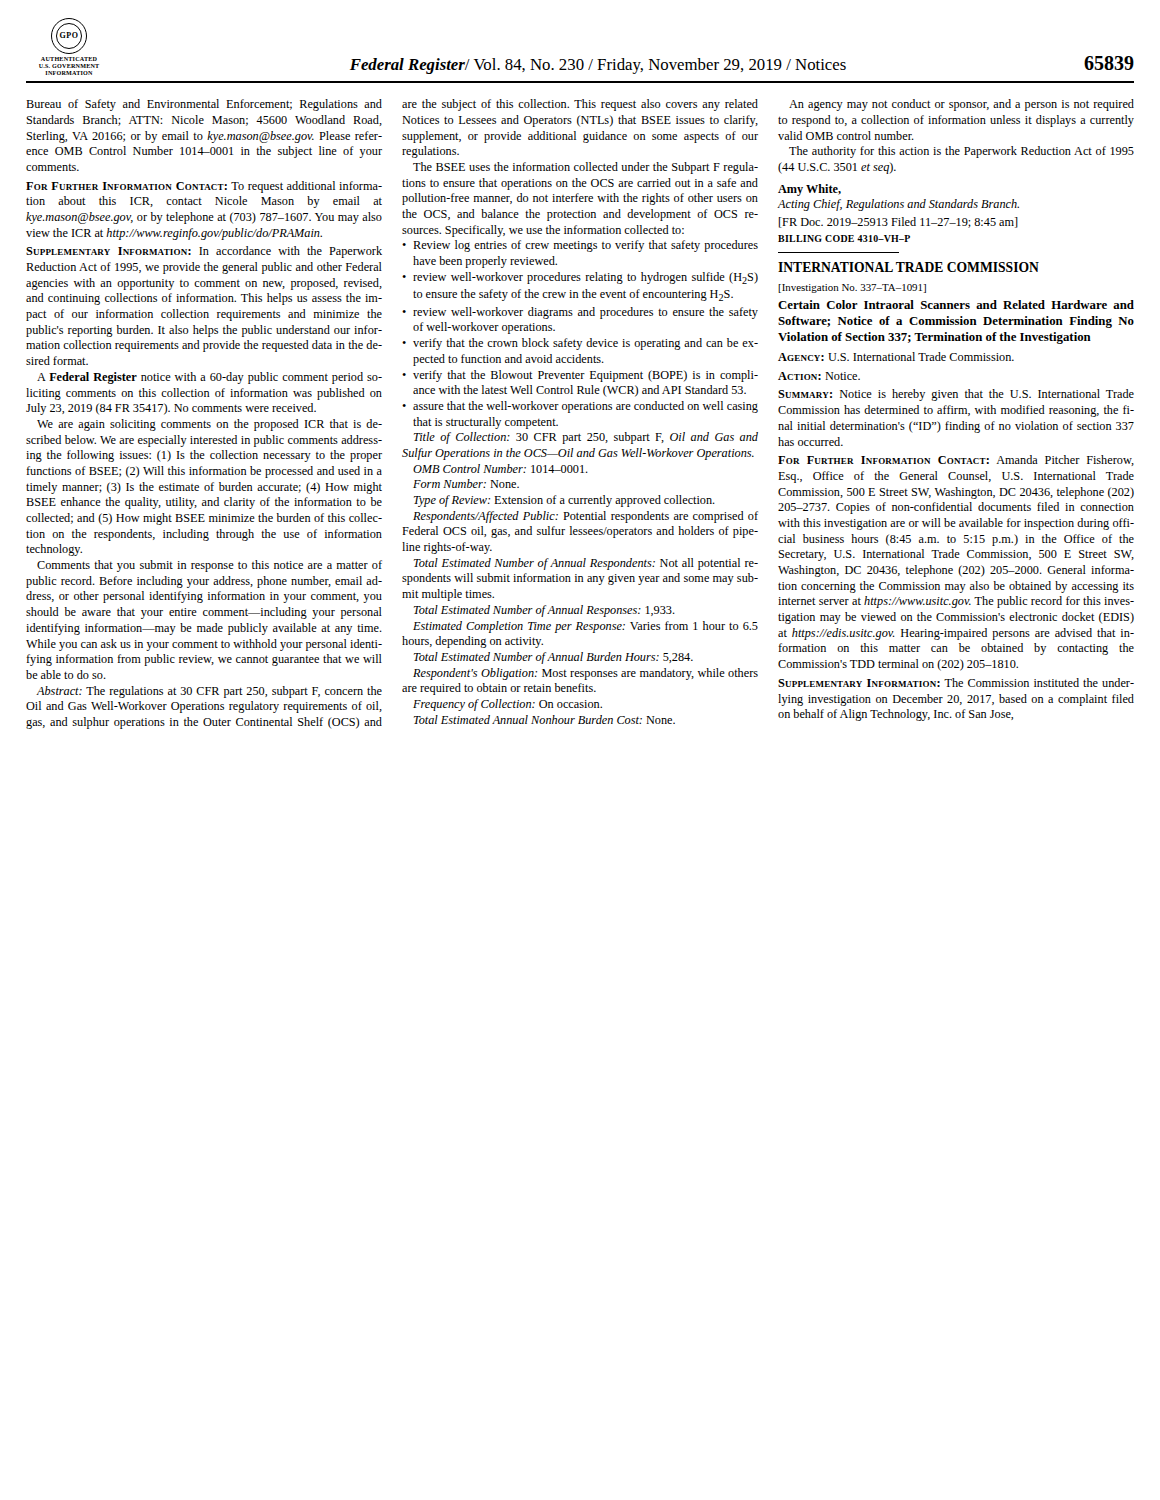Authenticated
U.S. Government
Information
Federal Register/ Vol. 84, No. 230 / Friday, November 29, 2019 / Notices
65839
Bureau of Safety and Environmental Enforcement; Regulations and Standards Branch; ATTN: Nicole Mason; 45600 Woodland Road, Sterling, VA 20166; or by email to kye.mason@bsee.gov. Please reference OMB Control Number 1014–0001 in the subject line of your comments.
For Further Information Contact: To request additional information about this ICR, contact Nicole Mason by email at kye.mason@bsee.gov, or by telephone at (703) 787–1607. You may also view the ICR at http://www.reginfo.gov/public/do/PRAMain.
Supplementary Information: In accordance with the Paperwork Reduction Act of 1995, we provide the general public and other Federal agencies with an opportunity to comment on new, proposed, revised, and continuing collections of information. This helps us assess the impact of our information collection requirements and minimize the public's reporting burden. It also helps the public understand our information collection requirements and provide the requested data in the desired format.
A Federal Register notice with a 60-day public comment period soliciting comments on this collection of information was published on July 23, 2019 (84 FR 35417). No comments were received.
We are again soliciting comments on the proposed ICR that is described below. We are especially interested in public comments addressing the following issues: (1) Is the collection necessary to the proper functions of BSEE; (2) Will this information be processed and used in a timely manner; (3) Is the estimate of burden accurate; (4) How might BSEE enhance the quality, utility, and clarity of the information to be collected; and (5) How might BSEE minimize the burden of this collection on the respondents, including through the use of information technology.
Comments that you submit in response to this notice are a matter of public record. Before including your address, phone number, email address, or other personal identifying information in your comment, you should be aware that your entire comment—including your personal identifying information—may be made publicly available at any time. While you can ask us in your comment to withhold your personal identifying information from public review, we cannot guarantee that we will be able to do so.
Abstract: The regulations at 30 CFR part 250, subpart F, concern the Oil and Gas Well-Workover Operations regulatory requirements of oil, gas, and sulphur operations in the Outer Continental Shelf (OCS) and are the subject of this collection. This request also covers any related Notices to Lessees and Operators (NTLs) that BSEE issues to clarify, supplement, or provide additional guidance on some aspects of our regulations.
The BSEE uses the information collected under the Subpart F regulations to ensure that operations on the OCS are carried out in a safe and pollution-free manner, do not interfere with the rights of other users on the OCS, and balance the protection and development of OCS resources. Specifically, we use the information collected to:
Review log entries of crew meetings to verify that safety procedures have been properly reviewed.
review well-workover procedures relating to hydrogen sulfide (H2S) to ensure the safety of the crew in the event of encountering H2S.
review well-workover diagrams and procedures to ensure the safety of well-workover operations.
verify that the crown block safety device is operating and can be expected to function and avoid accidents.
verify that the Blowout Preventer Equipment (BOPE) is in compliance with the latest Well Control Rule (WCR) and API Standard 53.
assure that the well-workover operations are conducted on well casing that is structurally competent.
Title of Collection: 30 CFR part 250, subpart F, Oil and Gas and Sulfur Operations in the OCS—Oil and Gas Well-Workover Operations.
OMB Control Number: 1014–0001.
Form Number: None.
Type of Review: Extension of a currently approved collection.
Respondents/Affected Public: Potential respondents are comprised of Federal OCS oil, gas, and sulfur lessees/operators and holders of pipeline rights-of-way.
Total Estimated Number of Annual Respondents: Not all potential respondents will submit information in any given year and some may submit multiple times.
Total Estimated Number of Annual Responses: 1,933.
Estimated Completion Time per Response: Varies from 1 hour to 6.5 hours, depending on activity.
Total Estimated Number of Annual Burden Hours: 5,284.
Respondent's Obligation: Most responses are mandatory, while others are required to obtain or retain benefits.
Frequency of Collection: On occasion.
Total Estimated Annual Nonhour Burden Cost: None.
An agency may not conduct or sponsor, and a person is not required to respond to, a collection of information unless it displays a currently valid OMB control number.
The authority for this action is the Paperwork Reduction Act of 1995 (44 U.S.C. 3501 et seq).
Amy White,
Acting Chief, Regulations and Standards Branch.
[FR Doc. 2019–25913 Filed 11–27–19; 8:45 am]
BILLING CODE 4310–VH–P
INTERNATIONAL TRADE COMMISSION
[Investigation No. 337–TA–1091]
Certain Color Intraoral Scanners and Related Hardware and Software; Notice of a Commission Determination Finding No Violation of Section 337; Termination of the Investigation
Agency: U.S. International Trade Commission.
Action: Notice.
Summary: Notice is hereby given that the U.S. International Trade Commission has determined to affirm, with modified reasoning, the final initial determination's (“ID”) finding of no violation of section 337 has occurred.
For Further Information Contact: Amanda Pitcher Fisherow, Esq., Office of the General Counsel, U.S. International Trade Commission, 500 E Street SW, Washington, DC 20436, telephone (202) 205–2737. Copies of non-confidential documents filed in connection with this investigation are or will be available for inspection during official business hours (8:45 a.m. to 5:15 p.m.) in the Office of the Secretary, U.S. International Trade Commission, 500 E Street SW, Washington, DC 20436, telephone (202) 205–2000. General information concerning the Commission may also be obtained by accessing its internet server at https://www.usitc.gov. The public record for this investigation may be viewed on the Commission's electronic docket (EDIS) at https://edis.usitc.gov. Hearing-impaired persons are advised that information on this matter can be obtained by contacting the Commission's TDD terminal on (202) 205–1810.
Supplementary Information: The Commission instituted the underlying investigation on December 20, 2017, based on a complaint filed on behalf of Align Technology, Inc. of San Jose,